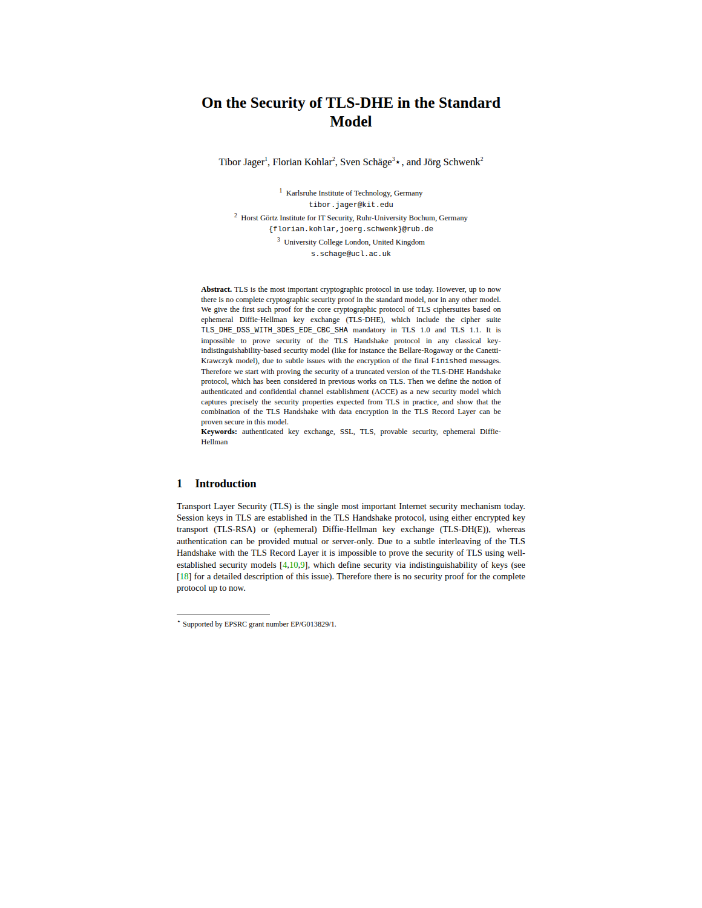On the Security of TLS-DHE in the Standard
Model
Tibor Jager1, Florian Kohlar2, Sven Schäge3⋆, and Jörg Schwenk2
1 Karlsruhe Institute of Technology, Germany
tibor.jager@kit.edu
2 Horst Görtz Institute for IT Security, Ruhr-University Bochum, Germany
{florian.kohlar,joerg.schwenk}@rub.de
3 University College London, United Kingdom
s.schage@ucl.ac.uk
Abstract. TLS is the most important cryptographic protocol in use today. However, up to now there is no complete cryptographic security proof in the standard model, nor in any other model. We give the first such proof for the core cryptographic protocol of TLS ciphersuites based on ephemeral Diffie-Hellman key exchange (TLS-DHE), which include the cipher suite TLS_DHE_DSS_WITH_3DES_EDE_CBC_SHA mandatory in TLS 1.0 and TLS 1.1. It is impossible to prove security of the TLS Handshake protocol in any classical key-indistinguishability-based security model (like for instance the Bellare-Rogaway or the Canetti-Krawczyk model), due to subtle issues with the encryption of the final Finished messages. Therefore we start with proving the security of a truncated version of the TLS-DHE Handshake protocol, which has been considered in previous works on TLS. Then we define the notion of authenticated and confidential channel establishment (ACCE) as a new security model which captures precisely the security properties expected from TLS in practice, and show that the combination of the TLS Handshake with data encryption in the TLS Record Layer can be proven secure in this model.
Keywords: authenticated key exchange, SSL, TLS, provable security, ephemeral Diffie-Hellman
1 Introduction
Transport Layer Security (TLS) is the single most important Internet security mechanism today. Session keys in TLS are established in the TLS Handshake protocol, using either encrypted key transport (TLS-RSA) or (ephemeral) Diffie-Hellman key exchange (TLS-DH(E)), whereas authentication can be provided mutual or server-only. Due to a subtle interleaving of the TLS Handshake with the TLS Record Layer it is impossible to prove the security of TLS using well-established security models [4,10,9], which define security via indistinguishability of keys (see [18] for a detailed description of this issue). Therefore there is no security proof for the complete protocol up to now.
⋆ Supported by EPSRC grant number EP/G013829/1.